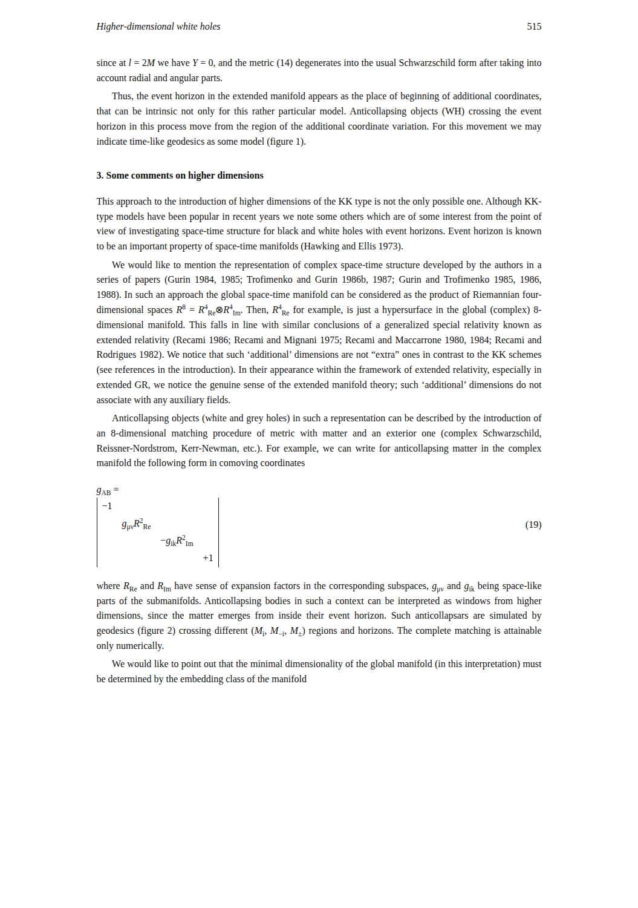Higher-dimensional white holes 515
since at l = 2M we have Y = 0, and the metric (14) degenerates into the usual Schwarzschild form after taking into account radial and angular parts.
Thus, the event horizon in the extended manifold appears as the place of beginning of additional coordinates, that can be intrinsic not only for this rather particular model. Anticollapsing objects (WH) crossing the event horizon in this process move from the region of the additional coordinate variation. For this movement we may indicate time-like geodesics as some model (figure 1).
3. Some comments on higher dimensions
This approach to the introduction of higher dimensions of the KK type is not the only possible one. Although KK-type models have been popular in recent years we note some others which are of some interest from the point of view of investigating space-time structure for black and white holes with event horizons. Event horizon is known to be an important property of space-time manifolds (Hawking and Ellis 1973).
We would like to mention the representation of complex space-time structure developed by the authors in a series of papers (Gurin 1984, 1985; Trofimenko and Gurin 1986b, 1987; Gurin and Trofimenko 1985, 1986, 1988). In such an approach the global space-time manifold can be considered as the product of Riemannian four-dimensional spaces R8 = R4Re⊗R4Im. Then, R4Re for example, is just a hypersurface in the global (complex) 8-dimensional manifold. This falls in line with similar conclusions of a generalized special relativity known as extended relativity (Recami 1986; Recami and Mignani 1975; Recami and Maccarrone 1980, 1984; Recami and Rodrigues 1982). We notice that such ‘additional’ dimensions are not “extra” ones in contrast to the KK schemes (see references in the introduction). In their appearance within the framework of extended relativity, especially in extended GR, we notice the genuine sense of the extended manifold theory; such ‘additional’ dimensions do not associate with any auxiliary fields.
Anticollapsing objects (white and grey holes) in such a representation can be described by the introduction of an 8-dimensional matching procedure of metric with matter and an exterior one (complex Schwarzschild, Reissner-Nordstrom, Kerr-Newman, etc.). For example, we can write for anticollapsing matter in the complex manifold the following form in comoving coordinates
gAB =
| −1 | | | |
| | g μν R 2 Re | | |
| | | − g ik R 2 Im | |
| | | | +1 |
(19)
where RRe and RIm have sense of expansion factors in the corresponding subspaces, gμν and gik being space-like parts of the submanifolds. Anticollapsing bodies in such a context can be interpreted as windows from higher dimensions, since the matter emerges from inside their event horizon. Such anticollapsars are simulated by geodesics (figure 2) crossing different (Mi, M−i, M±) regions and horizons. The complete matching is attainable only numerically.
We would like to point out that the minimal dimensionality of the global manifold (in this interpretation) must be determined by the embedding class of the manifold